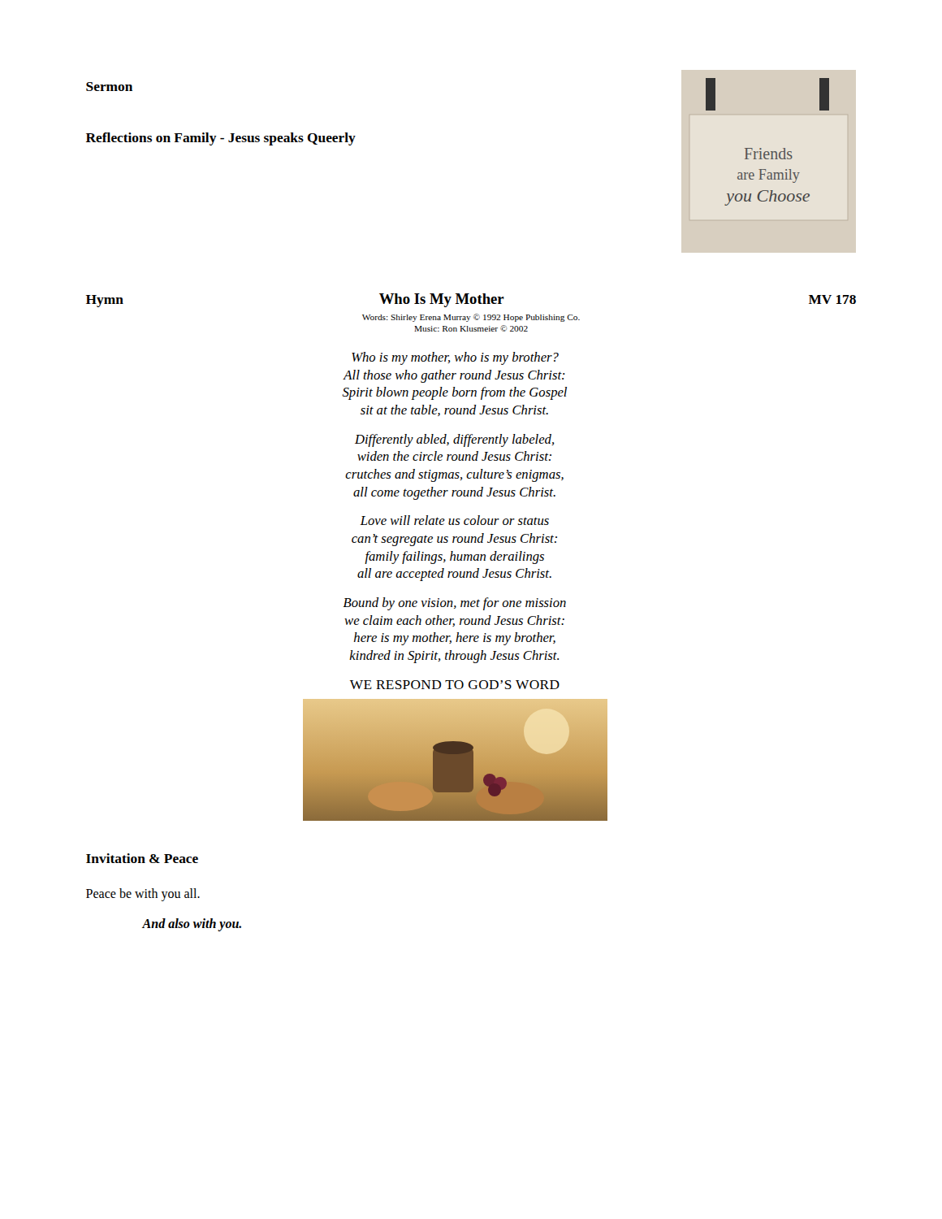Sermon
Reflections on Family - Jesus speaks Queerly
Hymn Who Is My Mother MV 178
Words: Shirley Erena Murray © 1992 Hope Publishing Co.
Music: Ron Klusmeier © 2002
Who is my mother, who is my brother?
All those who gather round Jesus Christ:
Spirit blown people born from the Gospel
sit at the table, round Jesus Christ.
Differently abled, differently labeled,
widen the circle round Jesus Christ:
crutches and stigmas, culture’s enigmas,
all come together round Jesus Christ.
Love will relate us colour or status
can’t segregate us round Jesus Christ:
family failings, human derailings
all are accepted round Jesus Christ.
Bound by one vision, met for one mission
we claim each other, round Jesus Christ:
here is my mother, here is my brother,
kindred in Spirit, through Jesus Christ.
WE RESPOND TO GOD’S WORD
Invitation & Peace
Peace be with you all.
And also with you.